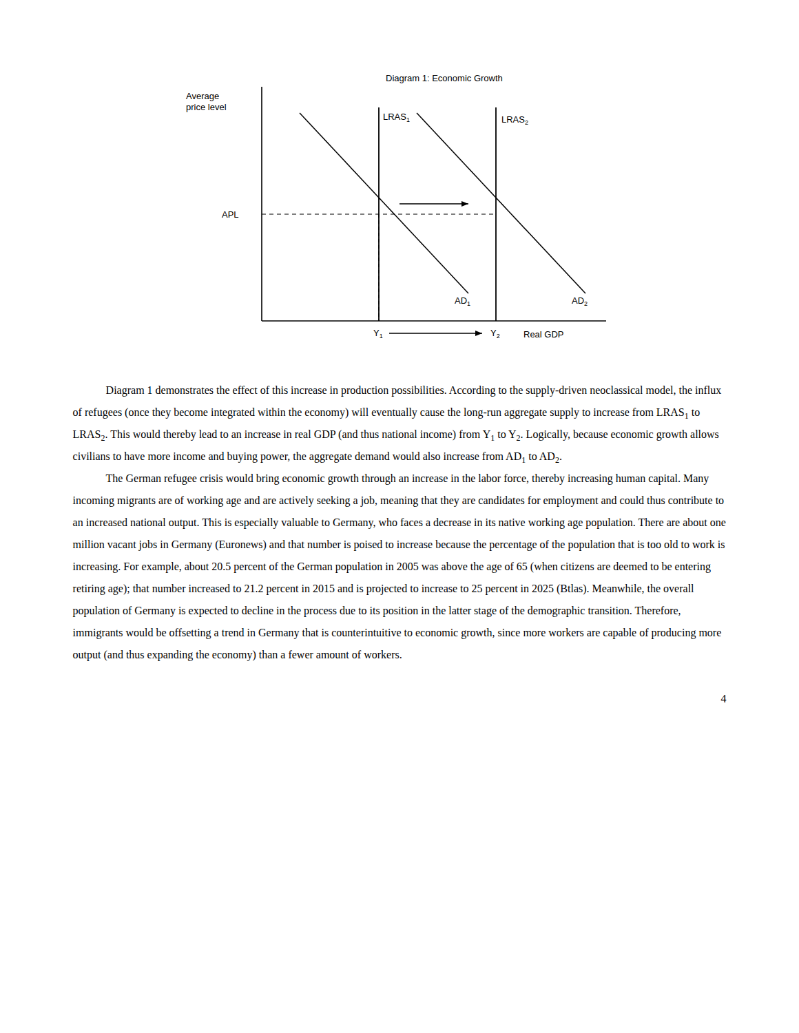Diagram 1: Economic Growth Average price level on the vertical axis and Real GDP on the horizontal axis. Two vertical long-run aggregate supply curves, LRAS1 and LRAS2, and two downward-sloping aggregate demand curves, AD1 and AD2. Equilibrium moves from Y1 to Y2 at the same average price level APL. Diagram 1: Economic Growth Average price level LRAS1 LRAS2 AD1 AD2 APL Y1 Y2 Real GDP
Diagram 1 demonstrates the effect of this increase in production possibilities. According to the supply-driven neoclassical model, the influx of refugees (once they become integrated within the economy) will eventually cause the long-run aggregate supply to increase from LRAS1 to LRAS2. This would thereby lead to an increase in real GDP (and thus national income) from Y1 to Y2. Logically, because economic growth allows civilians to have more income and buying power, the aggregate demand would also increase from AD1 to AD2.
The German refugee crisis would bring economic growth through an increase in the labor force, thereby increasing human capital. Many incoming migrants are of working age and are actively seeking a job, meaning that they are candidates for employment and could thus contribute to an increased national output. This is especially valuable to Germany, who faces a decrease in its native working age population. There are about one million vacant jobs in Germany (Euronews) and that number is poised to increase because the percentage of the population that is too old to work is increasing. For example, about 20.5 percent of the German population in 2005 was above the age of 65 (when citizens are deemed to be entering retiring age); that number increased to 21.2 percent in 2015 and is projected to increase to 25 percent in 2025 (Btlas). Meanwhile, the overall population of Germany is expected to decline in the process due to its position in the latter stage of the demographic transition. Therefore, immigrants would be offsetting a trend in Germany that is counterintuitive to economic growth, since more workers are capable of producing more output (and thus expanding the economy) than a fewer amount of workers.
4